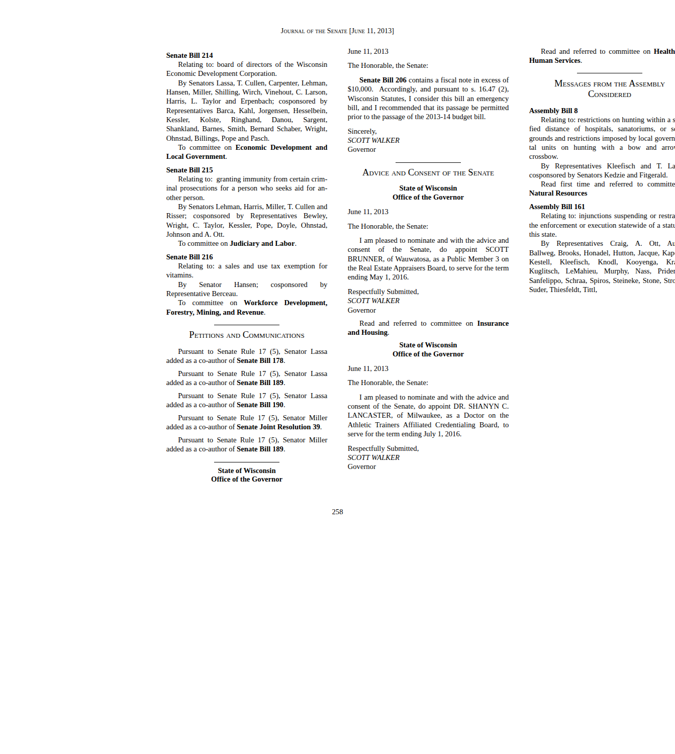Journal of the Senate [June 11, 2013]
Senate Bill 214
Relating to: board of directors of the Wisconsin Economic Development Corporation.
By Senators Lassa, T. Cullen, Carpenter, Lehman, Hansen, Miller, Shilling, Wirch, Vinehout, C. Larson, Harris, L. Taylor and Erpenbach; cosponsored by Representatives Barca, Kahl, Jorgensen, Hesselbein, Kessler, Kolste, Ringhand, Danou, Sargent, Shankland, Barnes, Smith, Bernard Schaber, Wright, Ohnstad, Billings, Pope and Pasch.
To committee on Economic Development and Local Government.
Senate Bill 215
Relating to: granting immunity from certain criminal prosecutions for a person who seeks aid for another person.
By Senators Lehman, Harris, Miller, T. Cullen and Risser; cosponsored by Representatives Bewley, Wright, C. Taylor, Kessler, Pope, Doyle, Ohnstad, Johnson and A. Ott.
To committee on Judiciary and Labor.
Senate Bill 216
Relating to: a sales and use tax exemption for vitamins.
By Senator Hansen; cosponsored by Representative Berceau.
To committee on Workforce Development, Forestry, Mining, and Revenue.
Petitions and Communications
Pursuant to Senate Rule 17 (5), Senator Lassa added as a co-author of Senate Bill 178.
Pursuant to Senate Rule 17 (5), Senator Lassa added as a co-author of Senate Bill 189.
Pursuant to Senate Rule 17 (5), Senator Lassa added as a co-author of Senate Bill 190.
Pursuant to Senate Rule 17 (5), Senator Miller added as a co-author of Senate Joint Resolution 39.
Pursuant to Senate Rule 17 (5), Senator Miller added as a co-author of Senate Bill 189.
State of Wisconsin
Office of the Governor
June 11, 2013
The Honorable, the Senate:
Senate Bill 206 contains a fiscal note in excess of $10,000. Accordingly, and pursuant to s. 16.47 (2), Wisconsin Statutes, I consider this bill an emergency bill, and I recommended that its passage be permitted prior to the passage of the 2013-14 budget bill.
Sincerely,
SCOTT WALKER
Governor
Advice and Consent of the Senate
State of Wisconsin
Office of the Governor
June 11, 2013
The Honorable, the Senate:
I am pleased to nominate and with the advice and consent of the Senate, do appoint SCOTT BRUNNER, of Wauwatosa, as a Public Member 3 on the Real Estate Appraisers Board, to serve for the term ending May 1, 2016.
Respectfully Submitted,
SCOTT WALKER
Governor
Read and referred to committee on Insurance and Housing.
State of Wisconsin
Office of the Governor
June 11, 2013
The Honorable, the Senate:
I am pleased to nominate and with the advice and consent of the Senate, do appoint DR. SHANYN C. LANCASTER, of Milwaukee, as a Doctor on the Athletic Trainers Affiliated Credentialing Board, to serve for the term ending July 1, 2016.
Respectfully Submitted,
SCOTT WALKER
Governor
Read and referred to committee on Health and Human Services.
Messages from the Assembly
Considered
Assembly Bill 8
Relating to: restrictions on hunting within a specified distance of hospitals, sanatoriums, or school grounds and restrictions imposed by local governmental units on hunting with a bow and arrow or crossbow.
By Representatives Kleefisch and T. Larson; cosponsored by Senators Kedzie and Fitgerald.
Read first time and referred to committee on Natural Resources
Assembly Bill 161
Relating to: injunctions suspending or restraining the enforcement or execution statewide of a statute of this state.
By Representatives Craig, A. Ott, August, Ballweg, Brooks, Honadel, Hutton, Jacque, Kapenga, Kestell, Kleefisch, Knodl, Kooyenga, Kramer, Kuglitsch, LeMahieu, Murphy, Nass, Pridemore, Sanfelippo, Schraa, Spiros, Steineke, Stone, Stroebel, Suder, Thiesfeldt, Tittl,
258